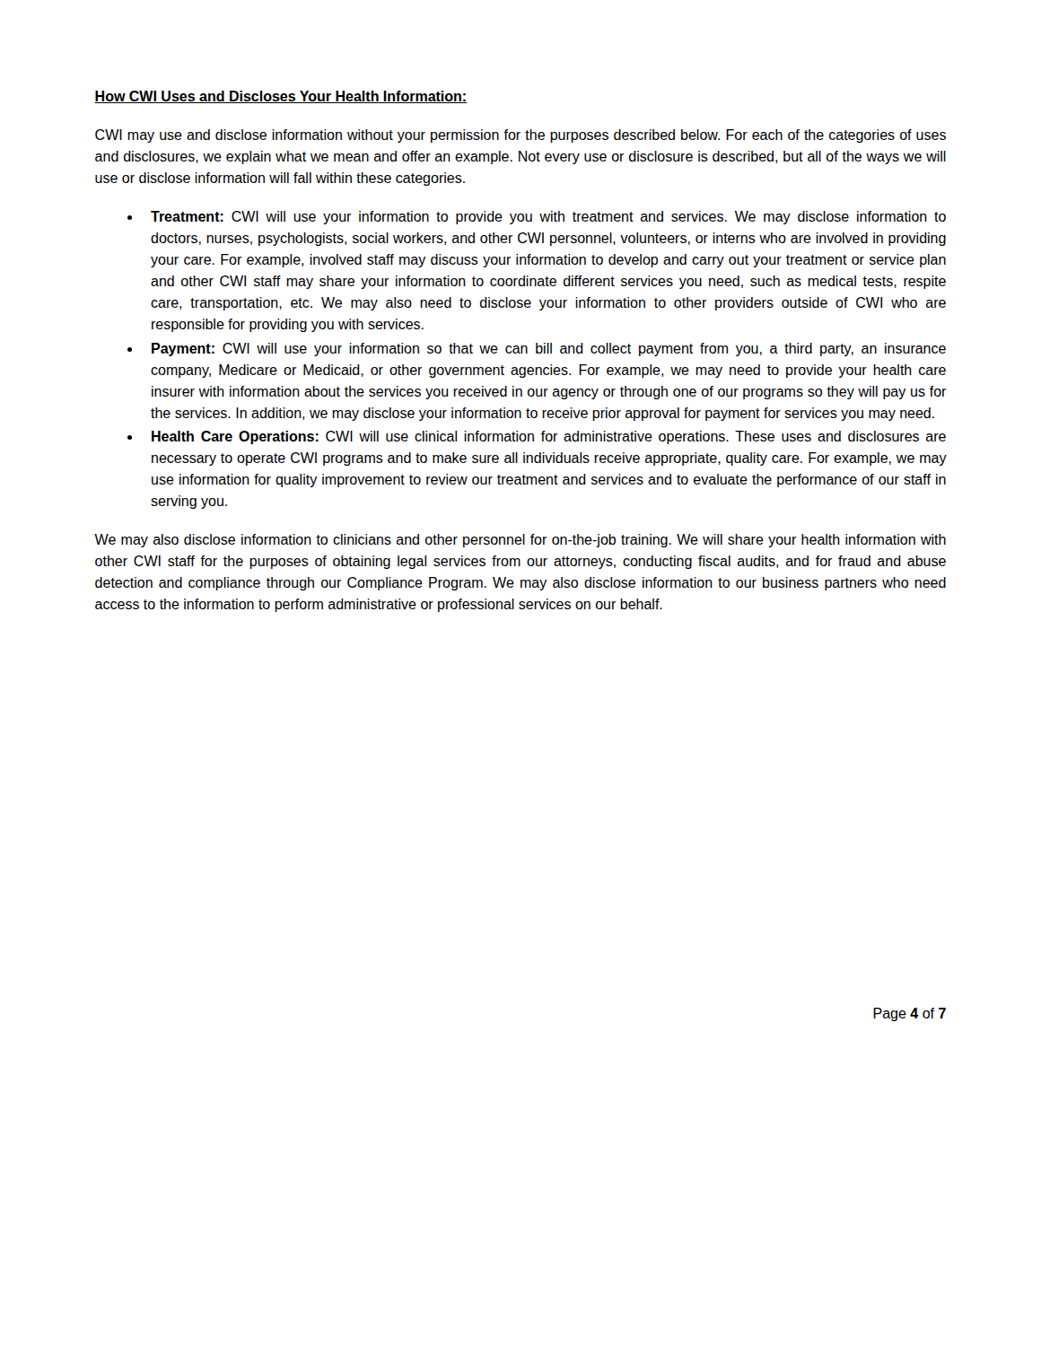How CWI Uses and Discloses Your Health Information:
CWI may use and disclose information without your permission for the purposes described below. For each of the categories of uses and disclosures, we explain what we mean and offer an example. Not every use or disclosure is described, but all of the ways we will use or disclose information will fall within these categories.
Treatment: CWI will use your information to provide you with treatment and services. We may disclose information to doctors, nurses, psychologists, social workers, and other CWI personnel, volunteers, or interns who are involved in providing your care. For example, involved staff may discuss your information to develop and carry out your treatment or service plan and other CWI staff may share your information to coordinate different services you need, such as medical tests, respite care, transportation, etc. We may also need to disclose your information to other providers outside of CWI who are responsible for providing you with services.
Payment: CWI will use your information so that we can bill and collect payment from you, a third party, an insurance company, Medicare or Medicaid, or other government agencies. For example, we may need to provide your health care insurer with information about the services you received in our agency or through one of our programs so they will pay us for the services. In addition, we may disclose your information to receive prior approval for payment for services you may need.
Health Care Operations: CWI will use clinical information for administrative operations. These uses and disclosures are necessary to operate CWI programs and to make sure all individuals receive appropriate, quality care. For example, we may use information for quality improvement to review our treatment and services and to evaluate the performance of our staff in serving you.
We may also disclose information to clinicians and other personnel for on-the-job training. We will share your health information with other CWI staff for the purposes of obtaining legal services from our attorneys, conducting fiscal audits, and for fraud and abuse detection and compliance through our Compliance Program. We may also disclose information to our business partners who need access to the information to perform administrative or professional services on our behalf.
Page 4 of 7